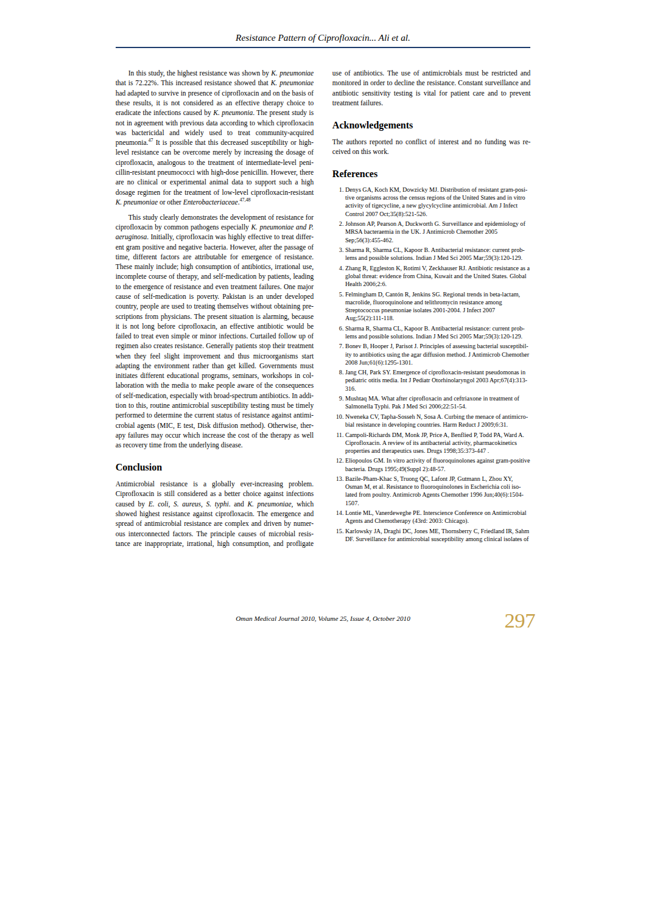Resistance Pattern of Ciprofloxacin... Ali et al.
In this study, the highest resistance was shown by K. pneumoniae that is 72.22%. This increased resistance showed that K. pneumoniae had adapted to survive in presence of ciprofloxacin and on the basis of these results, it is not considered as an effective therapy choice to eradicate the infections caused by K. pneumonia. The present study is not in agreement with previous data according to which ciprofloxacin was bactericidal and widely used to treat community-acquired pneumonia.47 It is possible that this decreased susceptibility or high-level resistance can be overcome merely by increasing the dosage of ciprofloxacin, analogous to the treatment of intermediate-level penicillin-resistant pneumococci with high-dose penicillin. However, there are no clinical or experimental animal data to support such a high dosage regimen for the treatment of low-level ciprofloxacin-resistant K. pneumoniae or other Enterobacteriaceae.47,48
This study clearly demonstrates the development of resistance for ciprofloxacin by common pathogens especially K. pneumoniae and P. aeruginosa. Initially, ciprofloxacin was highly effective to treat different gram positive and negative bacteria. However, after the passage of time, different factors are attributable for emergence of resistance. These mainly include; high consumption of antibiotics, irrational use, incomplete course of therapy, and self-medication by patients, leading to the emergence of resistance and even treatment failures. One major cause of self-medication is poverty. Pakistan is an under developed country, people are used to treating themselves without obtaining prescriptions from physicians. The present situation is alarming, because it is not long before ciprofloxacin, an effective antibiotic would be failed to treat even simple or minor infections. Curtailed follow up of regimen also creates resistance. Generally patients stop their treatment when they feel slight improvement and thus microorganisms start adapting the environment rather than get killed. Governments must initiates different educational programs, seminars, workshops in collaboration with the media to make people aware of the consequences of self-medication, especially with broad-spectrum antibiotics. In addition to this, routine antimicrobial susceptibility testing must be timely performed to determine the current status of resistance against antimicrobial agents (MIC, E test, Disk diffusion method). Otherwise, therapy failures may occur which increase the cost of the therapy as well as recovery time from the underlying disease.
Conclusion
Antimicrobial resistance is a globally ever-increasing problem. Ciprofloxacin is still considered as a better choice against infections caused by E. coli, S. aureus, S. typhi. and K. pneumoniae, which showed highest resistance against ciprofloxacin. The emergence and spread of antimicrobial resistance are complex and driven by numerous interconnected factors. The principle causes of microbial resistance are inappropriate, irrational, high consumption, and profligate use of antibiotics. The use of antimicrobials must be restricted and monitored in order to decline the resistance. Constant surveillance and antibiotic sensitivity testing is vital for patient care and to prevent treatment failures.
Acknowledgements
The authors reported no conflict of interest and no funding was received on this work.
References
Denys GA, Koch KM, Dowzicky MJ. Distribution of resistant gram-positive organisms across the census regions of the United States and in vitro activity of tigecycline, a new glycylcycline antimicrobial. Am J Infect Control 2007 Oct;35(8):521-526.
Johnson AP, Pearson A, Duckworth G. Surveillance and epidemiology of MRSA bacteraemia in the UK. J Antimicrob Chemother 2005 Sep;56(3):455-462.
Sharma R, Sharma CL, Kapoor B. Antibacterial resistance: current problems and possible solutions. Indian J Med Sci 2005 Mar;59(3):120-129.
Zhang R, Eggleston K, Rotimi V, Zeckhauser RJ. Antibiotic resistance as a global threat: evidence from China, Kuwait and the United States. Global Health 2006;2:6.
Felmingham D, Cantón R, Jenkins SG. Regional trends in beta-lactam, macrolide, fluoroquinolone and telithromycin resistance among Streptococcus pneumoniae isolates 2001-2004. J Infect 2007 Aug;55(2):111-118.
Sharma R, Sharma CL, Kapoor B. Antibacterial resistance: current problems and possible solutions. Indian J Med Sci 2005 Mar;59(3):120-129.
Bonev B, Hooper J, Parisot J. Principles of assessing bacterial susceptibility to antibiotics using the agar diffusion method. J Antimicrob Chemother 2008 Jun;61(6):1295-1301.
Jang CH, Park SY. Emergence of ciprofloxacin-resistant pseudomonas in pediatric otitis media. Int J Pediatr Otorhinolaryngol 2003 Apr;67(4):313-316.
Mushtaq MA. What after ciprofloxacin and ceftriaxone in treatment of Salmonella Typhi. Pak J Med Sci 2006;22:51-54.
Nweneka CV, Tapha-Sosseh N, Sosa A. Curbing the menace of antimicrobial resistance in developing countries. Harm Reduct J 2009;6:31.
Campoli-Richards DM, Monk JP, Price A, Benflied P, Todd PA, Ward A. Ciprofloxacin. A review of its antibacterial activity, pharmacokinetics properties and therapeutics uses. Drugs 1998;35:373-447 .
Eliopoulos GM. In vitro activity of fluoroquinolones against gram-positive bacteria. Drugs 1995;49(Suppl 2):48-57.
Bazile-Pham-Khac S, Truong QC, Lafont JP, Gutmann L, Zhou XY, Osman M, et al. Resistance to fluoroquinolones in Escherichia coli isolated from poultry. Antimicrob Agents Chemother 1996 Jun;40(6):1504-1507.
Lontie ML, Vanerdeweghe PE. Interscience Conference on Antimicrobial Agents and Chemotherapy (43rd: 2003: Chicago).
Karlowsky JA, Draghi DC, Jones ME, Thornsberry C, Friedland IR, Sahm DF. Surveillance for antimicrobial susceptibility among clinical isolates of
Oman Medical Journal 2010, Volume 25, Issue 4, October 2010
297